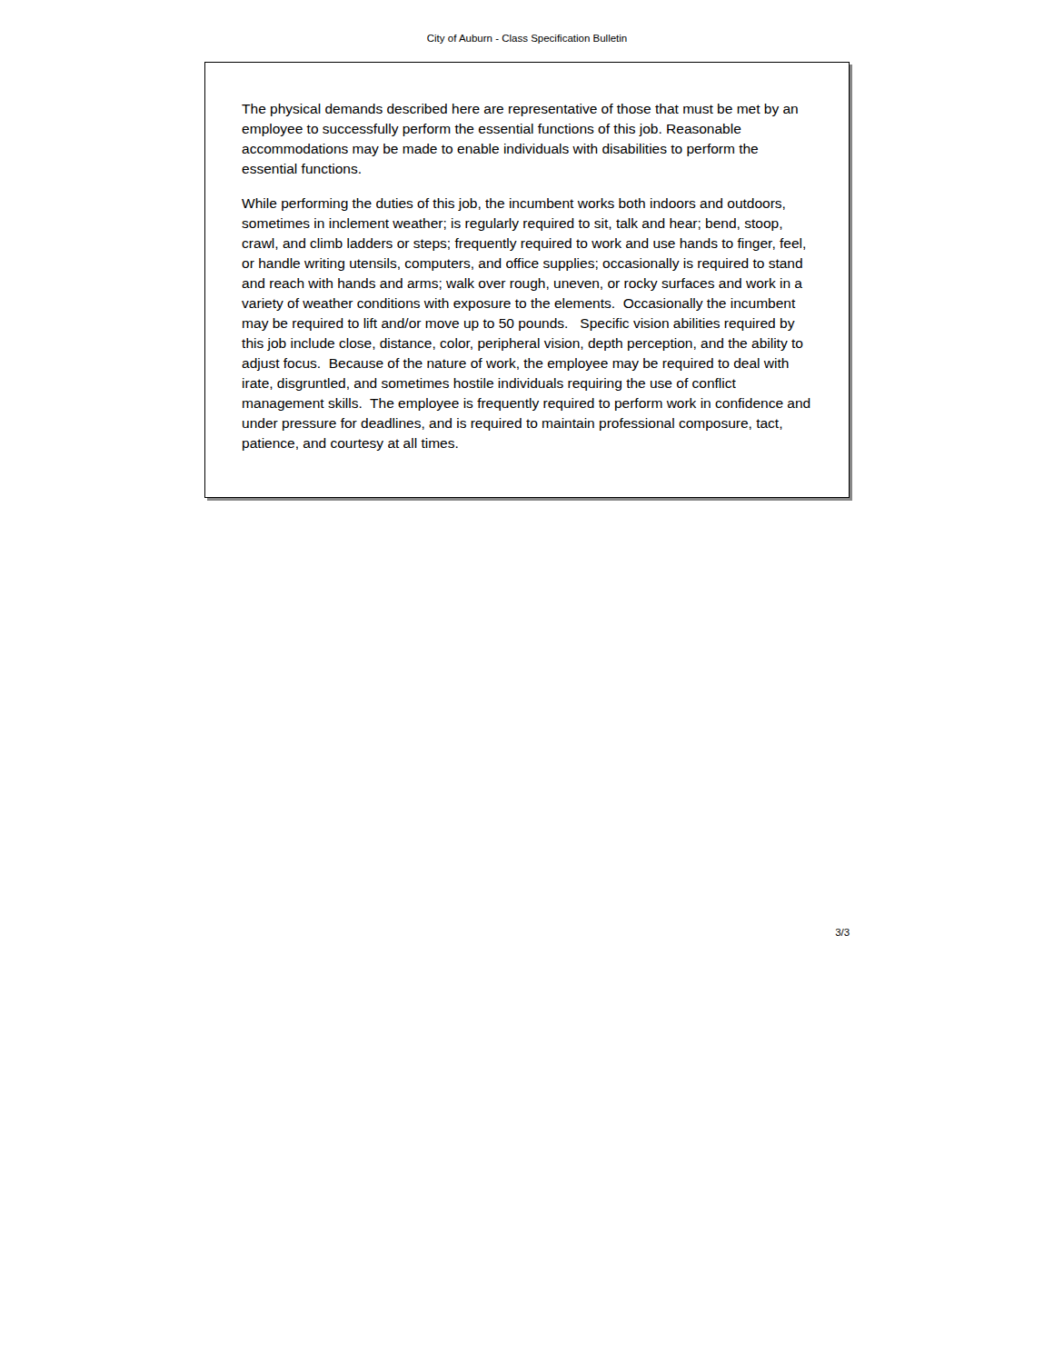City of Auburn - Class Specification Bulletin
The physical demands described here are representative of those that must be met by an employee to successfully perform the essential functions of this job. Reasonable accommodations may be made to enable individuals with disabilities to perform the essential functions.
While performing the duties of this job, the incumbent works both indoors and outdoors, sometimes in inclement weather; is regularly required to sit, talk and hear; bend, stoop, crawl, and climb ladders or steps; frequently required to work and use hands to finger, feel, or handle writing utensils, computers, and office supplies; occasionally is required to stand and reach with hands and arms; walk over rough, uneven, or rocky surfaces and work in a variety of weather conditions with exposure to the elements. Occasionally the incumbent may be required to lift and/or move up to 50 pounds. Specific vision abilities required by this job include close, distance, color, peripheral vision, depth perception, and the ability to adjust focus. Because of the nature of work, the employee may be required to deal with irate, disgruntled, and sometimes hostile individuals requiring the use of conflict management skills. The employee is frequently required to perform work in confidence and under pressure for deadlines, and is required to maintain professional composure, tact, patience, and courtesy at all times.
3/3